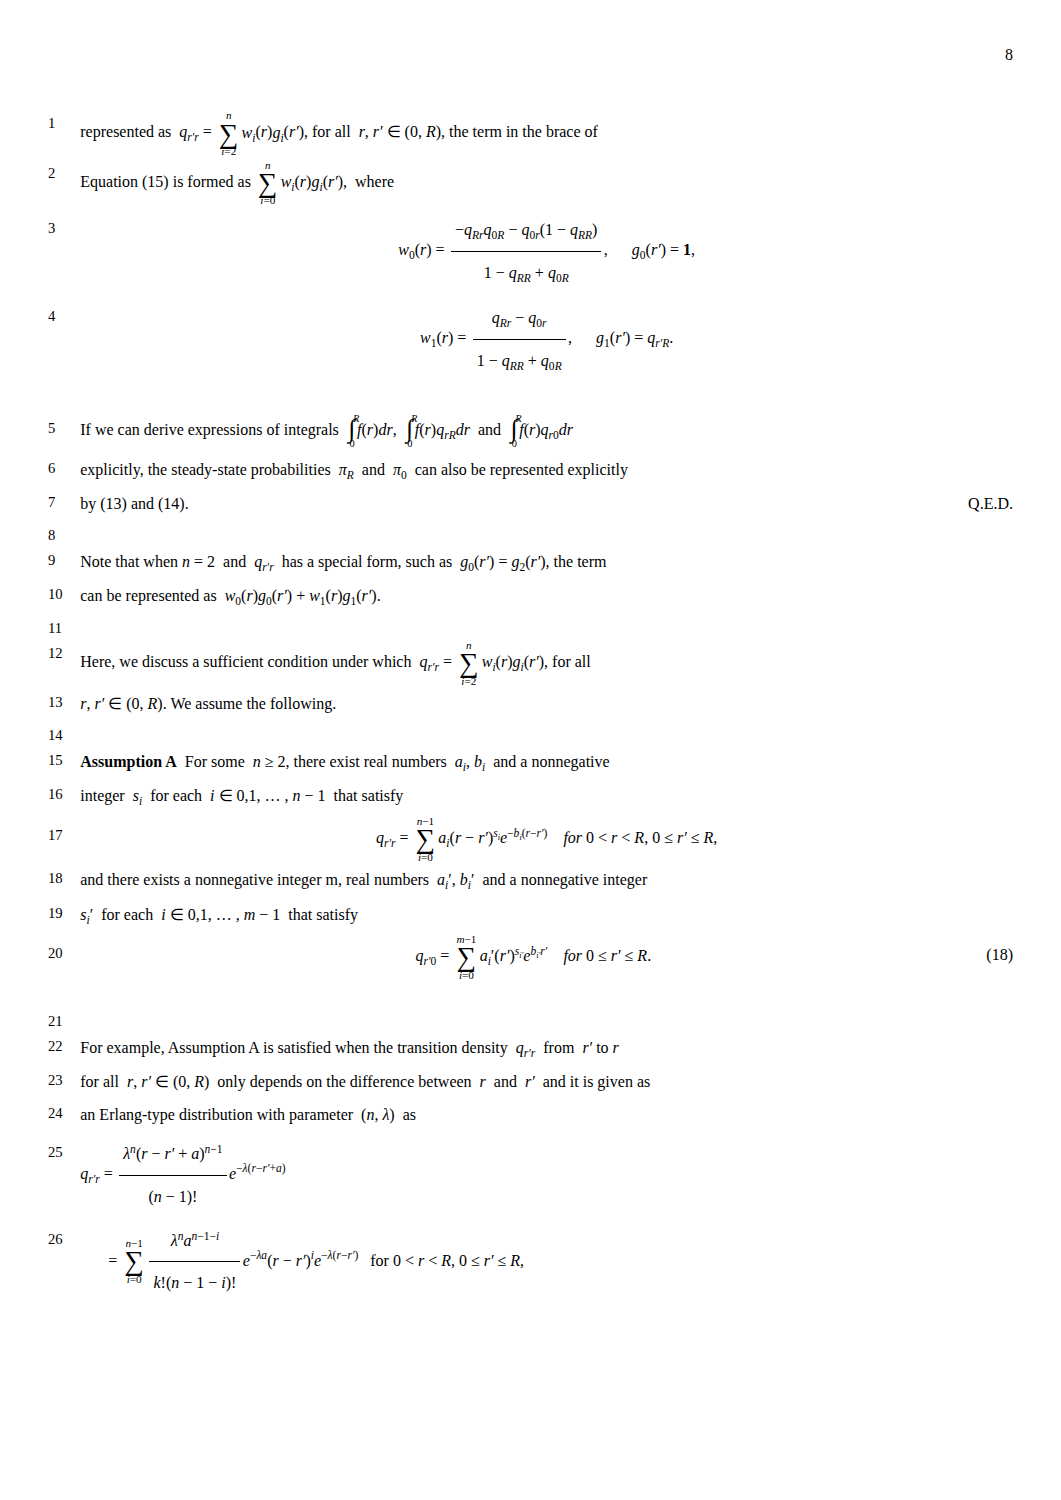8
1
represented as qr′r = n∑i=2 wi(r)gi(r′), for all r, r′ ∈ (0, R), the term in the brace of
2
Equation (15) is formed as n∑i=0 wi(r)gi(r′), where
3
w0(r) = −qRrq0R − q0r(1 − qRR) 1 − qRR + q0R, g0(r′) = 1,
4
w1(r) = qRr − q0r 1 − qRR + q0R, g1(r′) = qr′R.
5
If we can derive expressions of integrals R∫0 f(r)dr, R∫0 f(r)qrRdr and R∫0 f(r)qr0dr
6
explicitly, the steady-state probabilities πR and π0 can also be represented explicitly
7
by (13) and (14).Q.E.D.
8
9
Note that when n = 2 and qr′r has a special form, such as g0(r′) = g2(r′), the term
10
can be represented as w0(r)g0(r′) + w1(r)g1(r′).
11
12
Here, we discuss a sufficient condition under which qr′r = n∑i=2 wi(r)gi(r′), for all
13
r, r′ ∈ (0, R). We assume the following.
14
15
Assumption A For some n ≥ 2, there exist real numbers ai, bi and a nonnegative
16
integer si for each i ∈ 0,1, … , n − 1 that satisfy
17
qr′r = n−1∑i=0 ai(r − r′)sie−bi(r−r′) for 0 < r < R, 0 ≤ r′ ≤ R,
18
and there exists a nonnegative integer m, real numbers ai′, bi′ and a nonnegative integer
19
si′ for each i ∈ 0,1, … , m − 1 that satisfy
20
qr′0 = m−1∑i=0 ai′(r′)si′ebi′r′ for 0 ≤ r′ ≤ R.(18)
21
22
For example, Assumption A is satisfied when the transition density qr′r from r′ to r
23
for all r, r′ ∈ (0, R) only depends on the difference between r and r′ and it is given as
24
an Erlang-type distribution with parameter (n, λ) as
25
qr′r = λn(r − r′ + a)n−1(n − 1)!e−λ(r−r′+a)
26
= n−1∑i=0 λnan−1−i k!(n − 1 − i)!e−λa(r − r′)ie−λ(r−r′) for 0 < r < R, 0 ≤ r′ ≤ R,